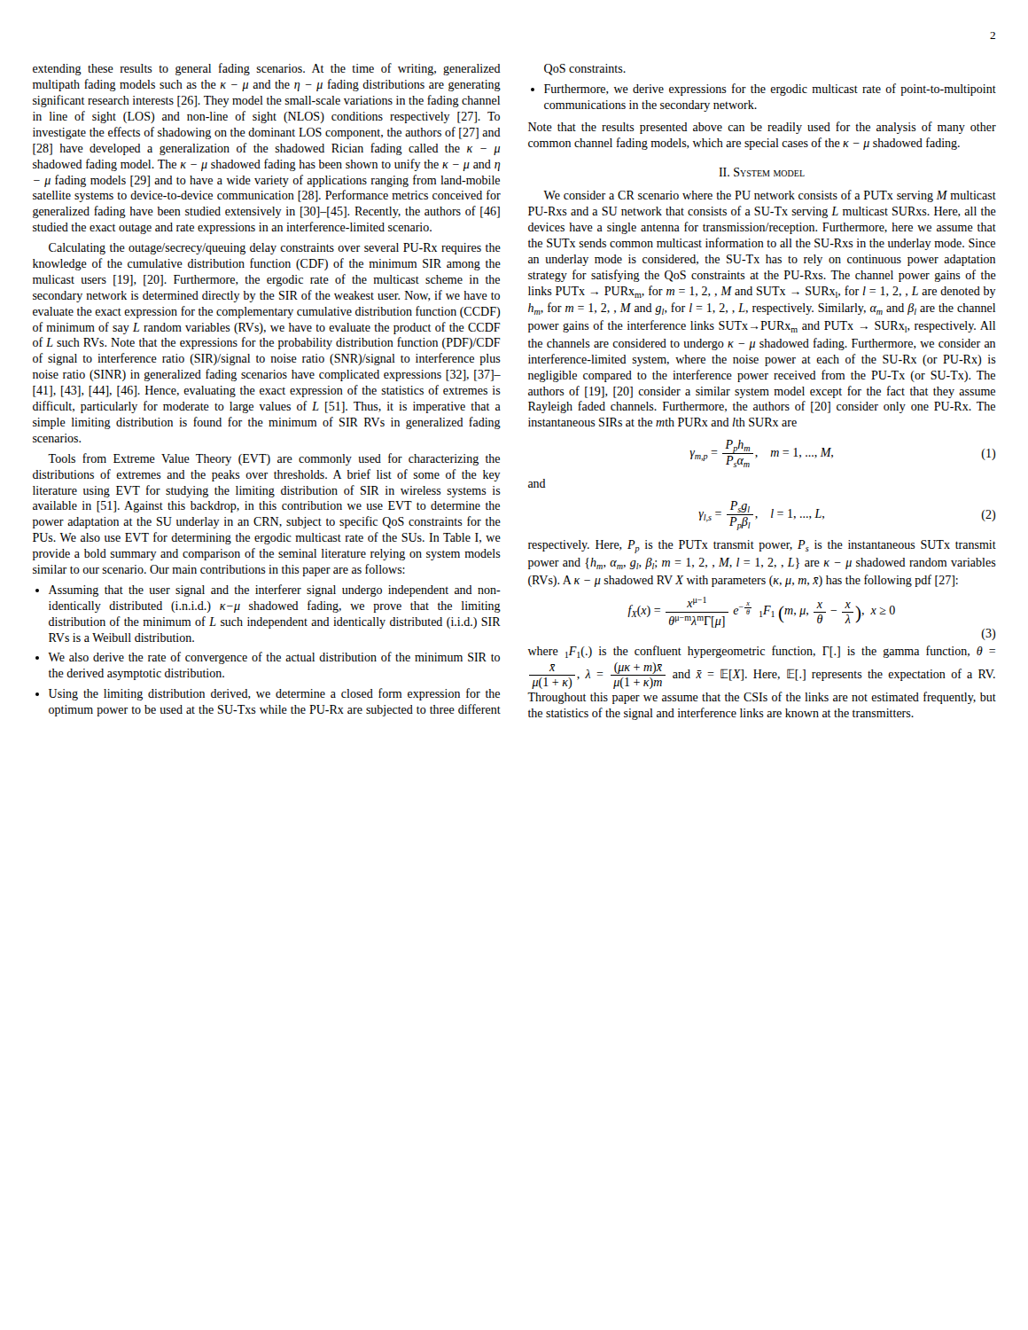2
extending these results to general fading scenarios. At the time of writing, generalized multipath fading models such as the κ − μ and the η − μ fading distributions are generating significant research interests [26]. They model the small-scale variations in the fading channel in line of sight (LOS) and non-line of sight (NLOS) conditions respectively [27]. To investigate the effects of shadowing on the dominant LOS component, the authors of [27] and [28] have developed a generalization of the shadowed Rician fading called the κ − μ shadowed fading model. The κ − μ shadowed fading has been shown to unify the κ − μ and η − μ fading models [29] and to have a wide variety of applications ranging from land-mobile satellite systems to device-to-device communication [28]. Performance metrics conceived for generalized fading have been studied extensively in [30]–[45]. Recently, the authors of [46] studied the exact outage and rate expressions in an interference-limited scenario.
Calculating the outage/secrecy/queuing delay constraints over several PU-Rx requires the knowledge of the cumulative distribution function (CDF) of the minimum SIR among the mulicast users [19], [20]. Furthermore, the ergodic rate of the multicast scheme in the secondary network is determined directly by the SIR of the weakest user. Now, if we have to evaluate the exact expression for the complementary cumulative distribution function (CCDF) of minimum of say L random variables (RVs), we have to evaluate the product of the CCDF of L such RVs. Note that the expressions for the probability distribution function (PDF)/CDF of signal to interference ratio (SIR)/signal to noise ratio (SNR)/signal to interference plus noise ratio (SINR) in generalized fading scenarios have complicated expressions [32], [37]–[41], [43], [44], [46]. Hence, evaluating the exact expression of the statistics of extremes is difficult, particularly for moderate to large values of L [51]. Thus, it is imperative that a simple limiting distribution is found for the minimum of SIR RVs in generalized fading scenarios.
Tools from Extreme Value Theory (EVT) are commonly used for characterizing the distributions of extremes and the peaks over thresholds. A brief list of some of the key literature using EVT for studying the limiting distribution of SIR in wireless systems is available in [51]. Against this backdrop, in this contribution we use EVT to determine the power adaptation at the SU underlay in an CRN, subject to specific QoS constraints for the PUs. We also use EVT for determining the ergodic multicast rate of the SUs. In Table I, we provide a bold summary and comparison of the seminal literature relying on system models similar to our scenario. Our main contributions in this paper are as follows:
Assuming that the user signal and the interferer signal undergo independent and non-identically distributed (i.n.i.d.) κ−μ shadowed fading, we prove that the limiting distribution of the minimum of L such independent and identically distributed (i.i.d.) SIR RVs is a Weibull distribution.
We also derive the rate of convergence of the actual distribution of the minimum SIR to the derived asymptotic distribution.
Using the limiting distribution derived, we determine a closed form expression for the optimum power to be used at the SU-Txs while the PU-Rx are subjected to three different QoS constraints.
Furthermore, we derive expressions for the ergodic multicast rate of point-to-multipoint communications in the secondary network.
Note that the results presented above can be readily used for the analysis of many other common channel fading models, which are special cases of the κ − μ shadowed fading.
II. System model
We consider a CR scenario where the PU network consists of a PUTx serving M multicast PU-Rxs and a SU network that consists of a SU-Tx serving L multicast SURxs. Here, all the devices have a single antenna for transmission/reception. Furthermore, here we assume that the SUTx sends common multicast information to all the SU-Rxs in the underlay mode. Since an underlay mode is considered, the SU-Tx has to rely on continuous power adaptation strategy for satisfying the QoS constraints at the PU-Rxs. The channel power gains of the links PUTx → PURxm, for m = 1, 2, , M and SUTx → SURxl, for l = 1, 2, , L are denoted by hm, for m = 1, 2, , M and gl, for l = 1, 2, , L, respectively. Similarly, αm and βl are the channel power gains of the interference links SUTx→PURxm and PUTx → SURxl, respectively. All the channels are considered to undergo κ − μ shadowed fading. Furthermore, we consider an interference-limited system, where the noise power at each of the SU-Rx (or PU-Rx) is negligible compared to the interference power received from the PU-Tx (or SU-Tx). The authors of [19], [20] consider a similar system model except for the fact that they assume Rayleigh faded channels. Furthermore, the authors of [20] consider only one PU-Rx. The instantaneous SIRs at the mth PURx and lth SURx are
γm,p = Pphm Psαm, m = 1, ..., M, (1)
and
γl,s = Psgl Ppβl, l = 1, ..., L, (2)
respectively. Here, Pp is the PUTx transmit power, Ps is the instantaneous SUTx transmit power and {hm, αm, gl, βl; m = 1, 2, , M, l = 1, 2, , L} are κ − μ shadowed random variables (RVs). A κ − μ shadowed RV X with parameters (κ, μ, m, x̄) has the following pdf [27]:
fX(x) = xμ−1 θμ−m λm Γ[μ] e−xθ 1 F 1 (m, μ, xθ − xλ), x ≥ 0 (3)
where 1 F 1(.) is the confluent hypergeometric function, Γ[.] is the gamma function, θ = x̄μ(1 + κ), λ = (μκ + m)x̄μ(1 + κ)m and x̄ = 𝔼[X]. Here, 𝔼[.] represents the expectation of a RV. Throughout this paper we assume that the CSIs of the links are not estimated frequently, but the statistics of the signal and interference links are known at the transmitters.